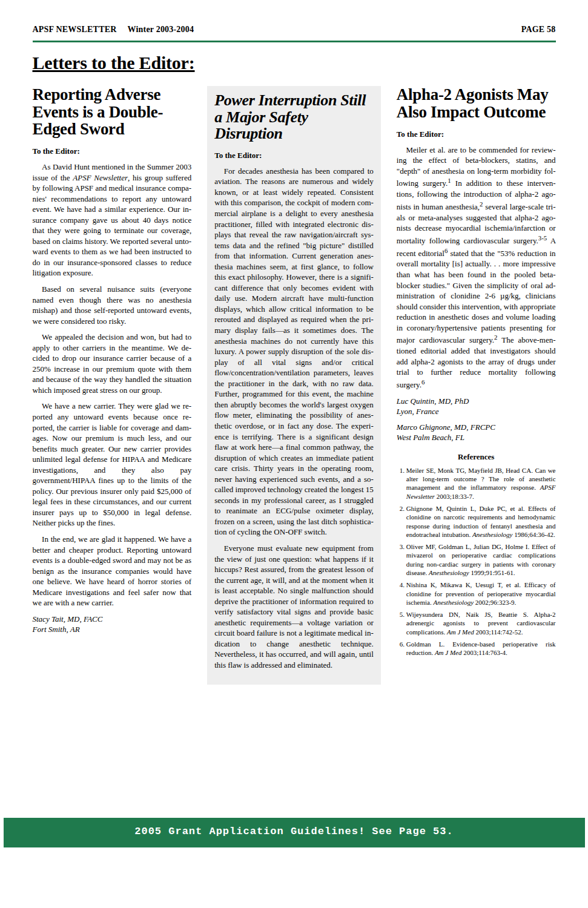APSF NEWSLETTER Winter 2003-2004
PAGE 58
Letters to the Editor:
Reporting Adverse Events is a Double-Edged Sword
To the Editor:
As David Hunt mentioned in the Summer 2003 issue of the APSF Newsletter, his group suffered by following APSF and medical insurance companies' recommendations to report any untoward event. We have had a similar experience. Our insurance company gave us about 40 days notice that they were going to terminate our coverage, based on claims history. We reported several untoward events to them as we had been instructed to do in our insurance-sponsored classes to reduce litigation exposure.
Based on several nuisance suits (everyone named even though there was no anesthesia mishap) and those self-reported untoward events, we were considered too risky.
We appealed the decision and won, but had to apply to other carriers in the meantime. We decided to drop our insurance carrier because of a 250% increase in our premium quote with them and because of the way they handled the situation which imposed great stress on our group.
We have a new carrier. They were glad we reported any untoward events because once reported, the carrier is liable for coverage and damages. Now our premium is much less, and our benefits much greater. Our new carrier provides unlimited legal defense for HIPAA and Medicare investigations, and they also pay government/HIPAA fines up to the limits of the policy. Our previous insurer only paid $25,000 of legal fees in these circumstances, and our current insurer pays up to $50,000 in legal defense. Neither picks up the fines.
In the end, we are glad it happened. We have a better and cheaper product. Reporting untoward events is a double-edged sword and may not be as benign as the insurance companies would have one believe. We have heard of horror stories of Medicare investigations and feel safer now that we are with a new carrier.
Stacy Tait, MD, FACC
Fort Smith, AR
Power Interruption Still a Major Safety Disruption
To the Editor:
For decades anesthesia has been compared to aviation. The reasons are numerous and widely known, or at least widely repeated. Consistent with this comparison, the cockpit of modern commercial airplane is a delight to every anesthesia practitioner, filled with integrated electronic displays that reveal the raw navigation/aircraft systems data and the refined "big picture" distilled from that information. Current generation anesthesia machines seem, at first glance, to follow this exact philosophy. However, there is a significant difference that only becomes evident with daily use. Modern aircraft have multi-function displays, which allow critical information to be rerouted and displayed as required when the primary display fails—as it sometimes does. The anesthesia machines do not currently have this luxury. A power supply disruption of the sole display of all vital signs and/or critical flow/concentration/ventilation parameters, leaves the practitioner in the dark, with no raw data. Further, programmed for this event, the machine then abruptly becomes the world's largest oxygen flow meter, eliminating the possibility of anesthetic overdose, or in fact any dose. The experience is terrifying. There is a significant design flaw at work here—a final common pathway, the disruption of which creates an immediate patient care crisis. Thirty years in the operating room, never having experienced such events, and a so-called improved technology created the longest 15 seconds in my professional career, as I struggled to reanimate an ECG/pulse oximeter display, frozen on a screen, using the last ditch sophistication of cycling the ON-OFF switch.
Everyone must evaluate new equipment from the view of just one question: what happens if it hiccups? Rest assured, from the greatest lesson of the current age, it will, and at the moment when it is least acceptable. No single malfunction should deprive the practitioner of information required to verify satisfactory vital signs and provide basic anesthetic requirements—a voltage variation or circuit board failure is not a legitimate medical indication to change anesthetic technique. Nevertheless, it has occurred, and will again, until this flaw is addressed and eliminated.
Alpha-2 Agonists May Also Impact Outcome
To the Editor:
Meiler et al. are to be commended for reviewing the effect of beta-blockers, statins, and "depth" of anesthesia on long-term morbidity following surgery.1 In addition to these interventions, following the introduction of alpha-2 agonists in human anesthesia,2 several large-scale trials or meta-analyses suggested that alpha-2 agonists decrease myocardial ischemia/infarction or mortality following cardiovascular surgery.3-5 A recent editorial6 stated that the "53% reduction in overall mortality [is] actually. . . more impressive than what has been found in the pooled beta-blocker studies." Given the simplicity of oral administration of clonidine 2-6 µg/kg, clinicians should consider this intervention, with appropriate reduction in anesthetic doses and volume loading in coronary/hypertensive patients presenting for major cardiovascular surgery.2 The above-mentioned editorial added that investigators should add alpha-2 agonists to the array of drugs under trial to further reduce mortality following surgery.6
Luc Quintin, MD, PhD
Lyon, France
Marco Ghignone, MD, FRCPC
West Palm Beach, FL
References
Meiler SE, Monk TG, Mayfield JB, Head CA. Can we alter long-term outcome ? The role of anesthetic management and the inflammatory response. APSF Newsletter 2003;18:33-7.
Ghignone M, Quintin L, Duke PC, et al. Effects of clonidine on narcotic requirements and hemodynamic response during induction of fentanyl anesthesia and endotracheal intubation. Anesthesiology 1986;64:36-42.
Oliver MF, Goldman L, Julian DG, Holme I. Effect of mivazerol on perioperative cardiac complications during non-cardiac surgery in patients with coronary disease. Anesthesiology 1999;91:951-61.
Nishina K, Mikawa K, Uesugi T, et al. Efficacy of clonidine for prevention of perioperative myocardial ischemia. Anesthesiology 2002;96:323-9.
Wijeysundera DN, Naik JS, Beattie S. Alpha-2 adrenergic agonists to prevent cardiovascular complications. Am J Med 2003;114:742-52.
Goldman L. Evidence-based perioperative risk reduction. Am J Med 2003;114:763-4.
2005 Grant Application Guidelines! See Page 53.